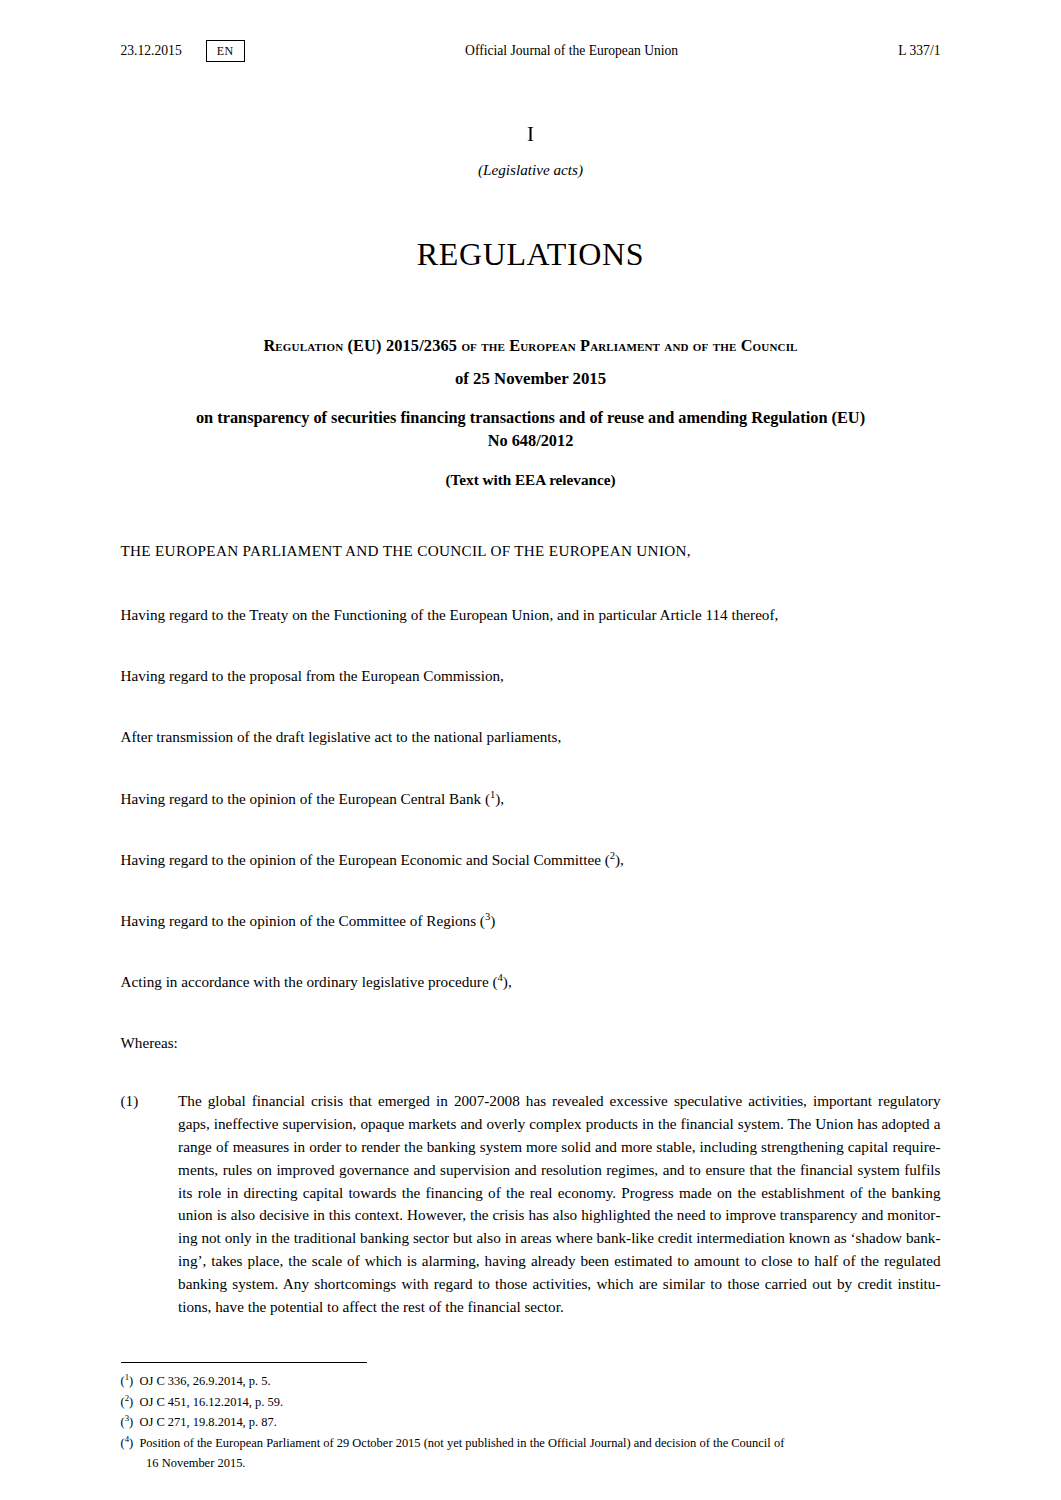23.12.2015 EN Official Journal of the European Union L 337/1
I
(Legislative acts)
REGULATIONS
Regulation (EU) 2015/2365 of the European Parliament and of the Council
of 25 November 2015
on transparency of securities financing transactions and of reuse and amending Regulation (EU)
No 648/2012
(Text with EEA relevance)
THE EUROPEAN PARLIAMENT AND THE COUNCIL OF THE EUROPEAN UNION,
Having regard to the Treaty on the Functioning of the European Union, and in particular Article 114 thereof,
Having regard to the proposal from the European Commission,
After transmission of the draft legislative act to the national parliaments,
Having regard to the opinion of the European Central Bank (1),
Having regard to the opinion of the European Economic and Social Committee (2),
Having regard to the opinion of the Committee of Regions (3)
Acting in accordance with the ordinary legislative procedure (4),
Whereas:
(1) The global financial crisis that emerged in 2007-2008 has revealed excessive speculative activities, important regulatory gaps, ineffective supervision, opaque markets and overly complex products in the financial system. The Union has adopted a range of measures in order to render the banking system more solid and more stable, including strengthening capital requirements, rules on improved governance and supervision and resolution regimes, and to ensure that the financial system fulfils its role in directing capital towards the financing of the real economy. Progress made on the establishment of the banking union is also decisive in this context. However, the crisis has also highlighted the need to improve transparency and monitoring not only in the traditional banking sector but also in areas where bank-like credit intermediation known as ‘shadow banking’, takes place, the scale of which is alarming, having already been estimated to amount to close to half of the regulated banking system. Any shortcomings with regard to those activities, which are similar to those carried out by credit institutions, have the potential to affect the rest of the financial sector.
(1) OJ C 336, 26.9.2014, p. 5.
(2) OJ C 451, 16.12.2014, p. 59.
(3) OJ C 271, 19.8.2014, p. 87.
(4) Position of the European Parliament of 29 October 2015 (not yet published in the Official Journal) and decision of the Council of
16 November 2015.